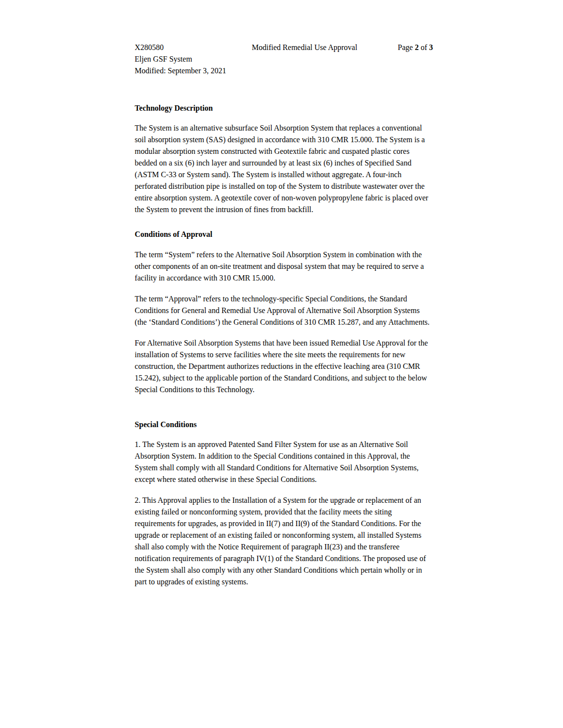X280580
Eljen GSF System
Modified: September 3, 2021
Modified Remedial Use Approval
Page 2 of 3
Technology Description
The System is an alternative subsurface Soil Absorption System that replaces a conventional soil absorption system (SAS) designed in accordance with 310 CMR 15.000. The System is a modular absorption system constructed with Geotextile fabric and cuspated plastic cores bedded on a six (6) inch layer and surrounded by at least six (6) inches of Specified Sand (ASTM C-33 or System sand). The System is installed without aggregate. A four-inch perforated distribution pipe is installed on top of the System to distribute wastewater over the entire absorption system. A geotextile cover of non-woven polypropylene fabric is placed over the System to prevent the intrusion of fines from backfill.
Conditions of Approval
The term “System” refers to the Alternative Soil Absorption System in combination with the other components of an on-site treatment and disposal system that may be required to serve a facility in accordance with 310 CMR 15.000.
The term “Approval” refers to the technology-specific Special Conditions, the Standard Conditions for General and Remedial Use Approval of Alternative Soil Absorption Systems (the ‘Standard Conditions’) the General Conditions of 310 CMR 15.287, and any Attachments.
For Alternative Soil Absorption Systems that have been issued Remedial Use Approval for the installation of Systems to serve facilities where the site meets the requirements for new construction, the Department authorizes reductions in the effective leaching area (310 CMR 15.242), subject to the applicable portion of the Standard Conditions, and subject to the below Special Conditions to this Technology.
Special Conditions
1. The System is an approved Patented Sand Filter System for use as an Alternative Soil Absorption System. In addition to the Special Conditions contained in this Approval, the System shall comply with all Standard Conditions for Alternative Soil Absorption Systems, except where stated otherwise in these Special Conditions.
2. This Approval applies to the Installation of a System for the upgrade or replacement of an existing failed or nonconforming system, provided that the facility meets the siting requirements for upgrades, as provided in II(7) and II(9) of the Standard Conditions. For the upgrade or replacement of an existing failed or nonconforming system, all installed Systems shall also comply with the Notice Requirement of paragraph II(23) and the transferee notification requirements of paragraph IV(1) of the Standard Conditions. The proposed use of the System shall also comply with any other Standard Conditions which pertain wholly or in part to upgrades of existing systems.